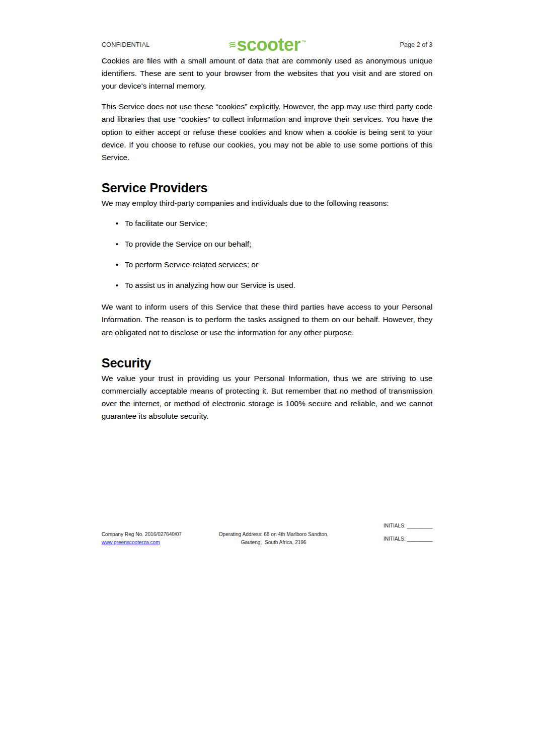CONFIDENTIAL
≋scooter™
Page 2 of 3
Cookies are files with a small amount of data that are commonly used as anonymous unique identifiers. These are sent to your browser from the websites that you visit and are stored on your device's internal memory.
This Service does not use these “cookies” explicitly. However, the app may use third party code and libraries that use “cookies” to collect information and improve their services. You have the option to either accept or refuse these cookies and know when a cookie is being sent to your device. If you choose to refuse our cookies, you may not be able to use some portions of this Service.
Service Providers
We may employ third-party companies and individuals due to the following reasons:
To facilitate our Service;
To provide the Service on our behalf;
To perform Service-related services; or
To assist us in analyzing how our Service is used.
We want to inform users of this Service that these third parties have access to your Personal Information. The reason is to perform the tasks assigned to them on our behalf. However, they are obligated not to disclose or use the information for any other purpose.
Security
We value your trust in providing us your Personal Information, thus we are striving to use commercially acceptable means of protecting it. But remember that no method of transmission over the internet, or method of electronic storage is 100% secure and reliable, and we cannot guarantee its absolute security.
Company Reg No. 2016/027640/07
www.greenscooterza.com
Operating Address: 68 on 4th Marlboro Sandton,
Gauteng, South Africa, 2196
INITIALS: _________
INITIALS: _________